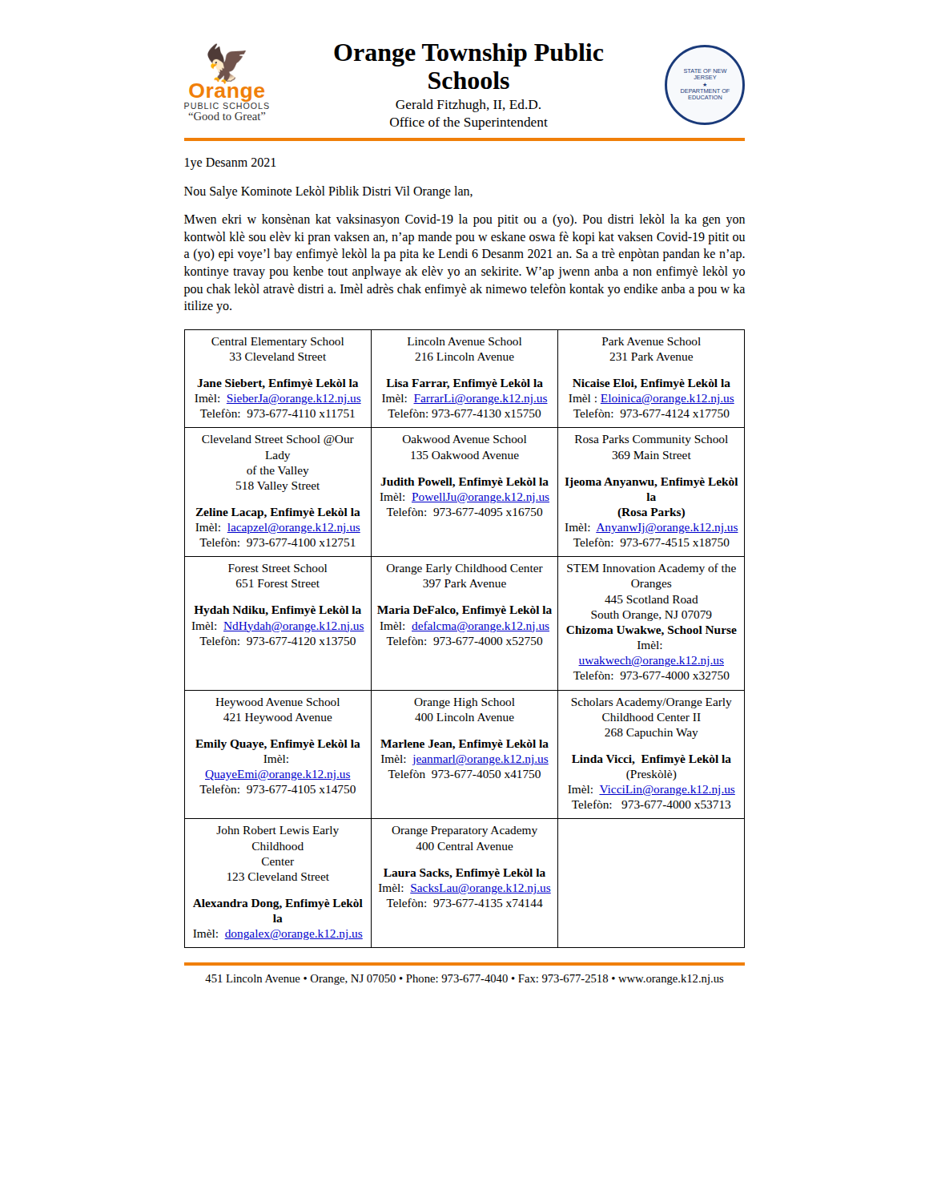🦅 Orange PUBLIC SCHOOLS “Good to Great”
Orange Township Public Schools
Gerald Fitzhugh, II, Ed.D.
Office of the Superintendent
STATE OF NEW JERSEY
★
DEPARTMENT OF EDUCATION
1ye Desanm 2021
Nou Salye Kominote Lekòl Piblik Distri Vil Orange lan,
Mwen ekri w konsènan kat vaksinasyon Covid-19 la pou pitit ou a (yo). Pou distri lekòl la ka gen yon kontwòl klè sou elèv ki pran vaksen an, n’ap mande pou w eskane oswa fè kopi kat vaksen Covid-19 pitit ou a (yo) epi voye’l bay enfimyè lekòl la pa pita ke Lendi 6 Desanm 2021 an. Sa a trè enpòtan pandan ke n’ap. kontinye travay pou kenbe tout anplwaye ak elèv yo an sekirite. W’ap jwenn anba a non enfimyè lekòl yo pou chak lekòl atravè distri a. Imèl adrès chak enfimyè ak nimewo telefòn kontak yo endike anba a pou w ka itilize yo.
| Central Elementary School 33 Cleveland Street Jane Siebert, Enfimyè Lekòl la Imèl: SieberJa@orange.k12.nj.us Telefòn: 973-677-4110 x11751 | Lincoln Avenue School 216 Lincoln Avenue Lisa Farrar, Enfimyè Lekòl la Imèl: FarrarLi@orange.k12.nj.us Telefòn: 973-677-4130 x15750 | Park Avenue School 231 Park Avenue Nicaise Eloi, Enfimyè Lekòl la Imèl : Eloinica@orange.k12.nj.us Telefòn: 973-677-4124 x17750 |
| Cleveland Street School @Our Lady of the Valley 518 Valley Street Zeline Lacap, Enfimyè Lekòl la Imèl: lacapzel@orange.k12.nj.us Telefòn: 973-677-4100 x12751 | Oakwood Avenue School 135 Oakwood Avenue Judith Powell, Enfimyè Lekòl la Imèl: PowellJu@orange.k12.nj.us Telefòn: 973-677-4095 x16750 | Rosa Parks Community School 369 Main Street Ijeoma Anyanwu, Enfimyè Lekòl la (Rosa Parks) Imèl: AnyanwIj@orange.k12.nj.us Telefòn: 973-677-4515 x18750 |
| Forest Street School 651 Forest Street Hydah Ndiku, Enfimyè Lekòl la Imèl: NdHydah@orange.k12.nj.us Telefòn: 973-677-4120 x13750 | Orange Early Childhood Center 397 Park Avenue Maria DeFalco, Enfimyè Lekòl la Imèl: defalcma@orange.k12.nj.us Telefòn: 973-677-4000 x52750 | STEM Innovation Academy of the Oranges 445 Scotland Road South Orange, NJ 07079 Chizoma Uwakwe, School Nurse Imèl: uwakwech@orange.k12.nj.us Telefòn: 973-677-4000 x32750 |
| Heywood Avenue School 421 Heywood Avenue Emily Quaye, Enfimyè Lekòl la Imèl: QuayeEmi@orange.k12.nj.us Telefòn: 973-677-4105 x14750 | Orange High School 400 Lincoln Avenue Marlene Jean, Enfimyè Lekòl la Imèl: jeanmarl@orange.k12.nj.us Telefòn 973-677-4050 x41750 | Scholars Academy/Orange Early Childhood Center II 268 Capuchin Way Linda Vicci, Enfimyè Lekòl la (Preskòlè) Imèl: VicciLin@orange.k12.nj.us Telefòn: 973-677-4000 x53713 |
| John Robert Lewis Early Childhood Center 123 Cleveland Street Alexandra Dong, Enfimyè Lekòl la Imèl: dongalex@orange.k12.nj.us | Orange Preparatory Academy 400 Central Avenue Laura Sacks, Enfimyè Lekòl la Imèl: SacksLau@orange.k12.nj.us Telefòn: 973-677-4135 x74144 | |
451 Lincoln Avenue • Orange, NJ 07050 • Phone: 973-677-4040 • Fax: 973-677-2518 • www.orange.k12.nj.us